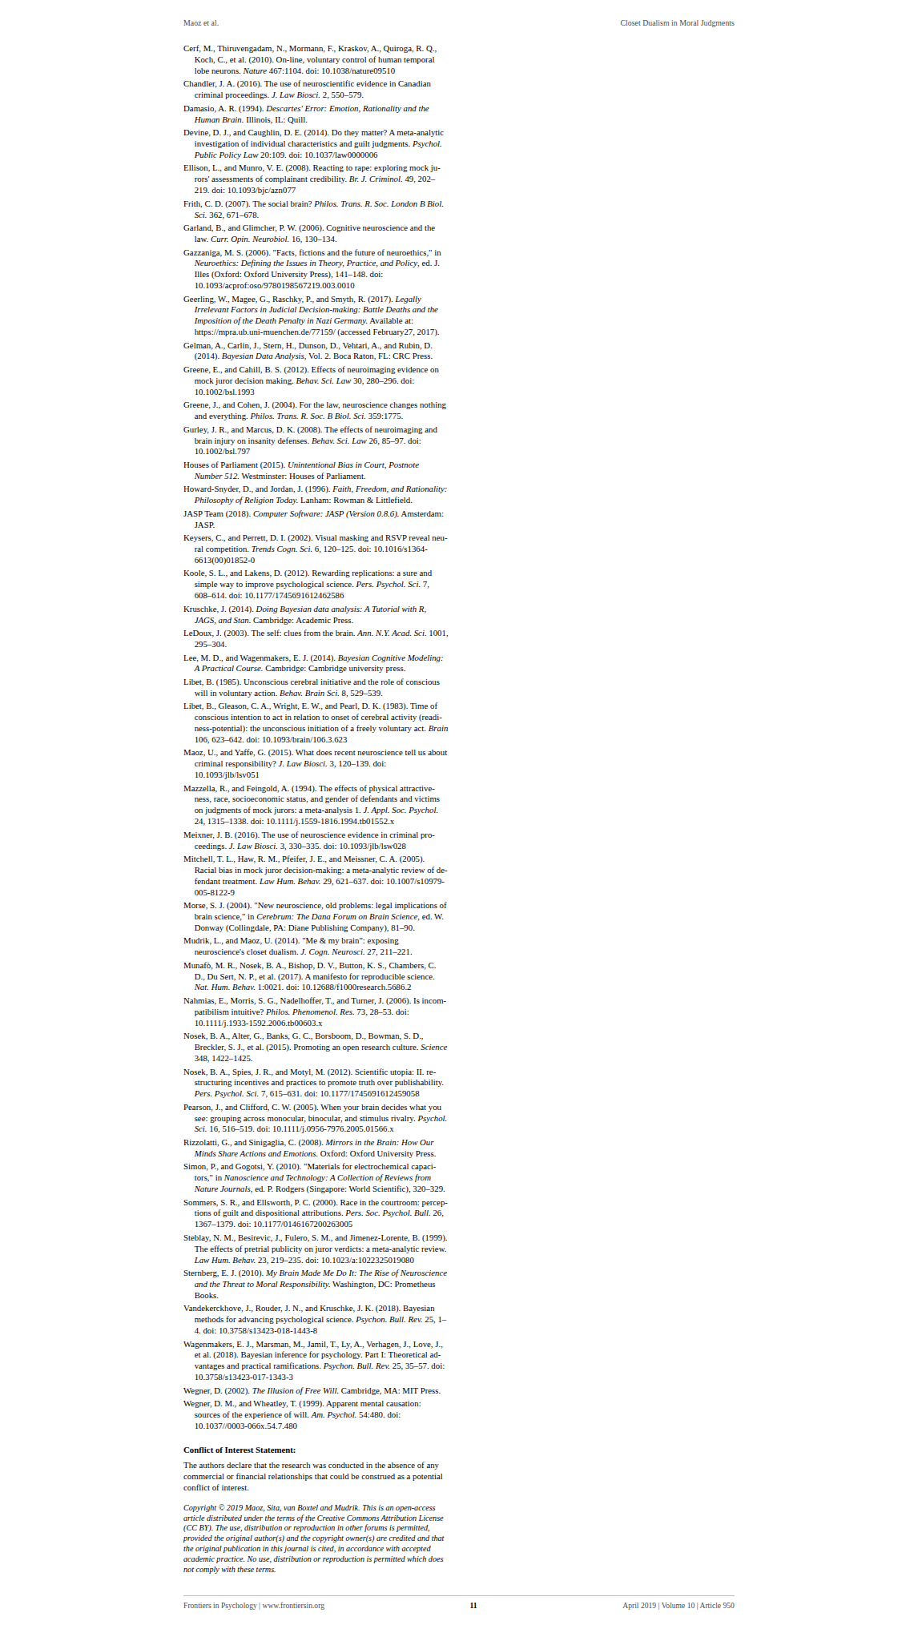Maoz et al.
Closet Dualism in Moral Judgments
Cerf, M., Thiruvengadam, N., Mormann, F., Kraskov, A., Quiroga, R. Q., Koch, C., et al. (2010). On-line, voluntary control of human temporal lobe neurons. Nature 467:1104. doi: 10.1038/nature09510
Chandler, J. A. (2016). The use of neuroscientific evidence in Canadian criminal proceedings. J. Law Biosci. 2, 550–579.
Damasio, A. R. (1994). Descartes' Error: Emotion, Rationality and the Human Brain. Illinois, IL: Quill.
Devine, D. J., and Caughlin, D. E. (2014). Do they matter? A meta-analytic investigation of individual characteristics and guilt judgments. Psychol. Public Policy Law 20:109. doi: 10.1037/law0000006
Ellison, L., and Munro, V. E. (2008). Reacting to rape: exploring mock jurors' assessments of complainant credibility. Br. J. Criminol. 49, 202–219. doi: 10.1093/bjc/azn077
Frith, C. D. (2007). The social brain? Philos. Trans. R. Soc. London B Biol. Sci. 362, 671–678.
Garland, B., and Glimcher, P. W. (2006). Cognitive neuroscience and the law. Curr. Opin. Neurobiol. 16, 130–134.
Gazzaniga, M. S. (2006). "Facts, fictions and the future of neuroethics," in Neuroethics: Defining the Issues in Theory, Practice, and Policy, ed. J. Illes (Oxford: Oxford University Press), 141–148. doi: 10.1093/acprof:oso/9780198567219.003.0010
Geerling, W., Magee, G., Raschky, P., and Smyth, R. (2017). Legally Irrelevant Factors in Judicial Decision-making: Battle Deaths and the Imposition of the Death Penalty in Nazi Germany. Available at: https://mpra.ub.uni-muenchen.de/77159/ (accessed February27, 2017).
Gelman, A., Carlin, J., Stern, H., Dunson, D., Vehtari, A., and Rubin, D. (2014). Bayesian Data Analysis, Vol. 2. Boca Raton, FL: CRC Press.
Greene, E., and Cahill, B. S. (2012). Effects of neuroimaging evidence on mock juror decision making. Behav. Sci. Law 30, 280–296. doi: 10.1002/bsl.1993
Greene, J., and Cohen, J. (2004). For the law, neuroscience changes nothing and everything. Philos. Trans. R. Soc. B Biol. Sci. 359:1775.
Gurley, J. R., and Marcus, D. K. (2008). The effects of neuroimaging and brain injury on insanity defenses. Behav. Sci. Law 26, 85–97. doi: 10.1002/bsl.797
Houses of Parliament (2015). Unintentional Bias in Court, Postnote Number 512. Westminster: Houses of Parliament.
Howard-Snyder, D., and Jordan, J. (1996). Faith, Freedom, and Rationality: Philosophy of Religion Today. Lanham: Rowman & Littlefield.
JASP Team (2018). Computer Software: JASP (Version 0.8.6). Amsterdam: JASP.
Keysers, C., and Perrett, D. I. (2002). Visual masking and RSVP reveal neural competition. Trends Cogn. Sci. 6, 120–125. doi: 10.1016/s1364-6613(00)01852-0
Koole, S. L., and Lakens, D. (2012). Rewarding replications: a sure and simple way to improve psychological science. Pers. Psychol. Sci. 7, 608–614. doi: 10.1177/1745691612462586
Kruschke, J. (2014). Doing Bayesian data analysis: A Tutorial with R, JAGS, and Stan. Cambridge: Academic Press.
LeDoux, J. (2003). The self: clues from the brain. Ann. N.Y. Acad. Sci. 1001, 295–304.
Lee, M. D., and Wagenmakers, E. J. (2014). Bayesian Cognitive Modeling: A Practical Course. Cambridge: Cambridge university press.
Libet, B. (1985). Unconscious cerebral initiative and the role of conscious will in voluntary action. Behav. Brain Sci. 8, 529–539.
Libet, B., Gleason, C. A., Wright, E. W., and Pearl, D. K. (1983). Time of conscious intention to act in relation to onset of cerebral activity (readiness-potential): the unconscious initiation of a freely voluntary act. Brain 106, 623–642. doi: 10.1093/brain/106.3.623
Maoz, U., and Yaffe, G. (2015). What does recent neuroscience tell us about criminal responsibility? J. Law Biosci. 3, 120–139. doi: 10.1093/jlb/lsv051
Mazzella, R., and Feingold, A. (1994). The effects of physical attractiveness, race, socioeconomic status, and gender of defendants and victims on judgments of mock jurors: a meta-analysis 1. J. Appl. Soc. Psychol. 24, 1315–1338. doi: 10.1111/j.1559-1816.1994.tb01552.x
Meixner, J. B. (2016). The use of neuroscience evidence in criminal proceedings. J. Law Biosci. 3, 330–335. doi: 10.1093/jlb/lsw028
Mitchell, T. L., Haw, R. M., Pfeifer, J. E., and Meissner, C. A. (2005). Racial bias in mock juror decision-making: a meta-analytic review of defendant treatment. Law Hum. Behav. 29, 621–637. doi: 10.1007/s10979-005-8122-9
Morse, S. J. (2004). "New neuroscience, old problems: legal implications of brain science," in Cerebrum: The Dana Forum on Brain Science, ed. W. Donway (Collingdale, PA: Diane Publishing Company), 81–90.
Mudrik, L., and Maoz, U. (2014). "Me & my brain": exposing neuroscience's closet dualism. J. Cogn. Neurosci. 27, 211–221.
Munafò, M. R., Nosek, B. A., Bishop, D. V., Button, K. S., Chambers, C. D., Du Sert, N. P., et al. (2017). A manifesto for reproducible science. Nat. Hum. Behav. 1:0021. doi: 10.12688/f1000research.5686.2
Nahmias, E., Morris, S. G., Nadelhoffer, T., and Turner, J. (2006). Is incompatibilism intuitive? Philos. Phenomenol. Res. 73, 28–53. doi: 10.1111/j.1933-1592.2006.tb00603.x
Nosek, B. A., Alter, G., Banks, G. C., Borsboom, D., Bowman, S. D., Breckler, S. J., et al. (2015). Promoting an open research culture. Science 348, 1422–1425.
Nosek, B. A., Spies, J. R., and Motyl, M. (2012). Scientific utopia: II. restructuring incentives and practices to promote truth over publishability. Pers. Psychol. Sci. 7, 615–631. doi: 10.1177/1745691612459058
Pearson, J., and Clifford, C. W. (2005). When your brain decides what you see: grouping across monocular, binocular, and stimulus rivalry. Psychol. Sci. 16, 516–519. doi: 10.1111/j.0956-7976.2005.01566.x
Rizzolatti, G., and Sinigaglia, C. (2008). Mirrors in the Brain: How Our Minds Share Actions and Emotions. Oxford: Oxford University Press.
Simon, P., and Gogotsi, Y. (2010). "Materials for electrochemical capacitors," in Nanoscience and Technology: A Collection of Reviews from Nature Journals, ed. P. Rodgers (Singapore: World Scientific), 320–329.
Sommers, S. R., and Ellsworth, P. C. (2000). Race in the courtroom: perceptions of guilt and dispositional attributions. Pers. Soc. Psychol. Bull. 26, 1367–1379. doi: 10.1177/0146167200263005
Steblay, N. M., Besirevic, J., Fulero, S. M., and Jimenez-Lorente, B. (1999). The effects of pretrial publicity on juror verdicts: a meta-analytic review. Law Hum. Behav. 23, 219–235. doi: 10.1023/a:1022325019080
Sternberg, E. J. (2010). My Brain Made Me Do It: The Rise of Neuroscience and the Threat to Moral Responsibility. Washington, DC: Prometheus Books.
Vandekerckhove, J., Rouder, J. N., and Kruschke, J. K. (2018). Bayesian methods for advancing psychological science. Psychon. Bull. Rev. 25, 1–4. doi: 10.3758/s13423-018-1443-8
Wagenmakers, E. J., Marsman, M., Jamil, T., Ly, A., Verhagen, J., Love, J., et al. (2018). Bayesian inference for psychology. Part I: Theoretical advantages and practical ramifications. Psychon. Bull. Rev. 25, 35–57. doi: 10.3758/s13423-017-1343-3
Wegner, D. (2002). The Illusion of Free Will. Cambridge, MA: MIT Press.
Wegner, D. M., and Wheatley, T. (1999). Apparent mental causation: sources of the experience of will. Am. Psychol. 54:480. doi: 10.1037//0003-066x.54.7.480
Conflict of Interest Statement:
The authors declare that the research was conducted in the absence of any commercial or financial relationships that could be construed as a potential conflict of interest.
Copyright © 2019 Maoz, Sita, van Boxtel and Mudrik. This is an open-access article distributed under the terms of the Creative Commons Attribution License (CC BY). The use, distribution or reproduction in other forums is permitted, provided the original author(s) and the copyright owner(s) are credited and that the original publication in this journal is cited, in accordance with accepted academic practice. No use, distribution or reproduction is permitted which does not comply with these terms.
Frontiers in Psychology | www.frontiersin.org
11
April 2019 | Volume 10 | Article 950